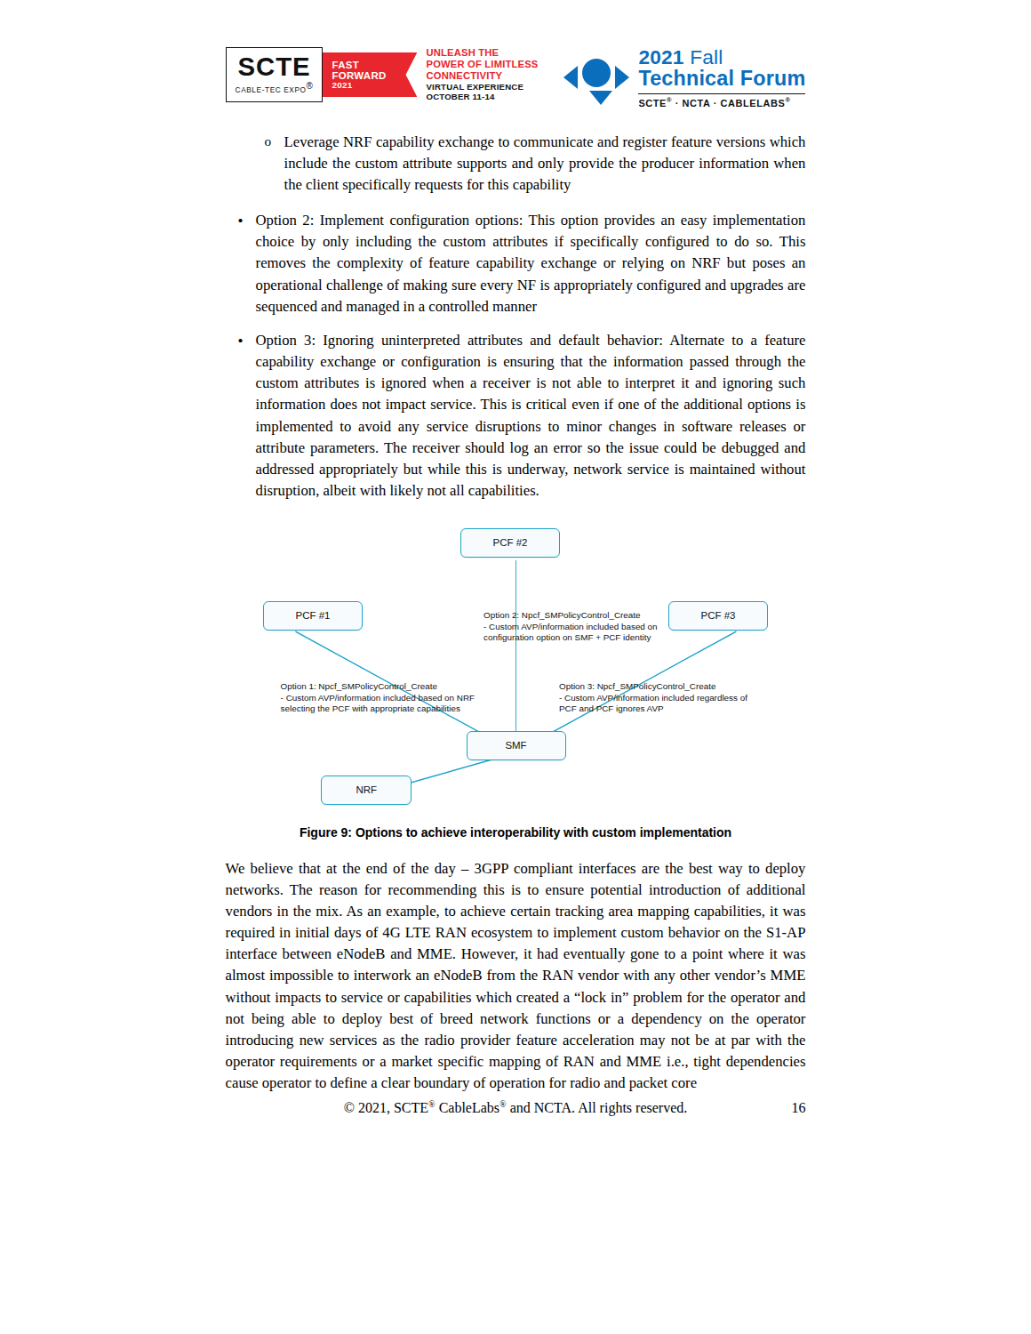SCTE
CABLE-TEC EXPO®
FAST
FORWARD 2021
UNLEASH THE
POWER OF LIMITLESS
CONNECTIVITY
VIRTUAL EXPERIENCE
OCTOBER 11-14
2021 Fall
Technical Forum
SCTE® · NCTA · CABLELABS®
Leverage NRF capability exchange to communicate and register feature versions which include the custom attribute supports and only provide the producer information when the client specifically requests for this capability
Option 2: Implement configuration options: This option provides an easy implementation choice by only including the custom attributes if specifically configured to do so. This removes the complexity of feature capability exchange or relying on NRF but poses an operational challenge of making sure every NF is appropriately configured and upgrades are sequenced and managed in a controlled manner
Option 3: Ignoring uninterpreted attributes and default behavior: Alternate to a feature capability exchange or configuration is ensuring that the information passed through the custom attributes is ignored when a receiver is not able to interpret it and ignoring such information does not impact service. This is critical even if one of the additional options is implemented to avoid any service disruptions to minor changes in software releases or attribute parameters. The receiver should log an error so the issue could be debugged and addressed appropriately but while this is underway, network service is maintained without disruption, albeit with likely not all capabilities.
PCF #2
PCF #1
PCF #3
SMF
NRF
Option 2: Npcf_SMPolicyControl_Create
- Custom AVP/information included based on
configuration option on SMF + PCF identity
Option 1: Npcf_SMPolicyControl_Create
- Custom AVP/information included based on NRF
selecting the PCF with appropriate capabilities
Option 3: Npcf_SMPolicyControl_Create
- Custom AVP/information included regardless of
PCF and PCF ignores AVP
Figure 9: Options to achieve interoperability with custom implementation
We believe that at the end of the day – 3GPP compliant interfaces are the best way to deploy networks. The reason for recommending this is to ensure potential introduction of additional vendors in the mix. As an example, to achieve certain tracking area mapping capabilities, it was required in initial days of 4G LTE RAN ecosystem to implement custom behavior on the S1-AP interface between eNodeB and MME. However, it had eventually gone to a point where it was almost impossible to interwork an eNodeB from the RAN vendor with any other vendor’s MME without impacts to service or capabilities which created a “lock in” problem for the operator and not being able to deploy best of breed network functions or a dependency on the operator introducing new services as the radio provider feature acceleration may not be at par with the operator requirements or a market specific mapping of RAN and MME i.e., tight dependencies cause operator to define a clear boundary of operation for radio and packet core
© 2021, SCTE® CableLabs® and NCTA. All rights reserved.
16